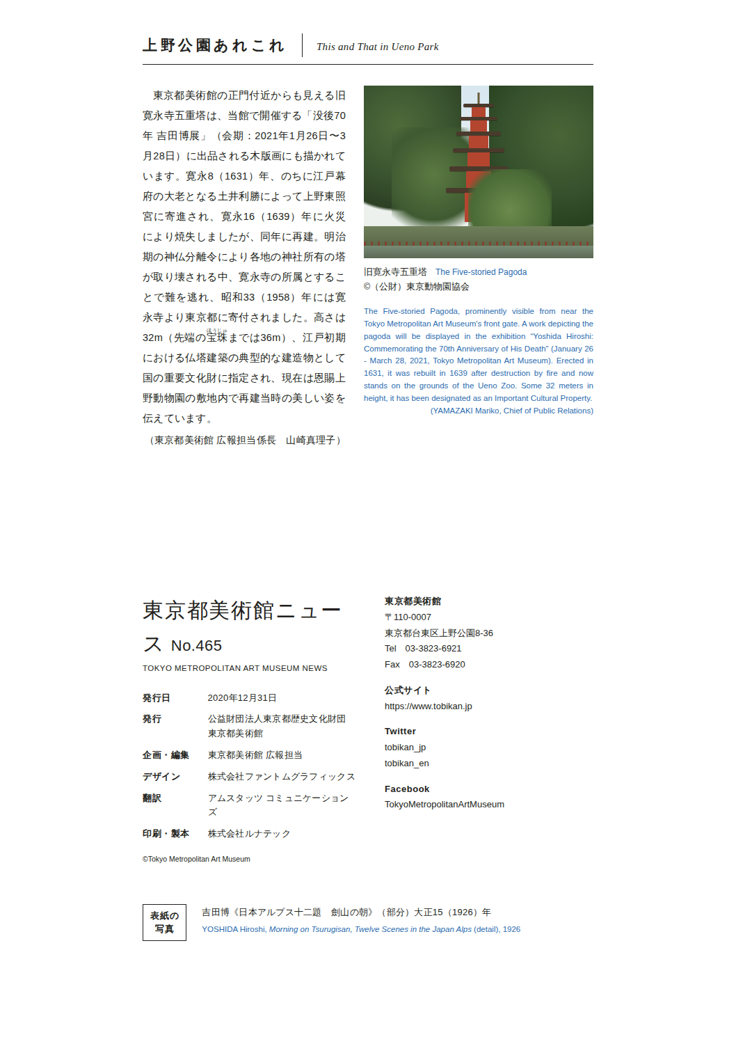上野公園あれこれ This and That in Ueno Park
東京都美術館の正門付近からも見える旧寛永寺五重塔は、当館で開催する「没後70年 吉田博展」（会期：2021年1月26日〜3月28日）に出品される木版画にも描かれています。寛永8（1631）年、のちに江戸幕府の大老となる土井利勝によって上野東照宮に寄進され、寛永16（1639）年に火災により焼失しましたが、同年に再建。明治期の神仏分離令により各地の神社所有の塔が取り壊される中、寛永寺の所属とすることで難を逃れ、昭和33（1958）年には寛永寺より東京都に寄付されました。高さは32m（先端の宝珠までは36m）、江戸初期における仏塔建築の典型的な建造物として国の重要文化財に指定され、現在は恩賜上野動物園の敷地内で再建当時の美しい姿を伝えています。
（東京都美術館 広報担当係長　山崎真理子）
旧寛永寺五重塔The Five-storied Pagoda
©（公財）東京動物園協会
The Five-storied Pagoda, prominently visible from near the Tokyo Metropolitan Art Museum's front gate. A work depicting the pagoda will be displayed in the exhibition “Yoshida Hiroshi: Commemorating the 70th Anniversary of His Death” (January 26 - March 28, 2021, Tokyo Metropolitan Art Museum). Erected in 1631, it was rebuilt in 1639 after destruction by fire and now stands on the grounds of the Ueno Zoo. Some 32 meters in height, it has been designated as an Important Cultural Property. (YAMAZAKI Mariko, Chief of Public Relations)
東京都美術館ニュース No.465
TOKYO METROPOLITAN ART MUSEUM NEWS
| 発行日 | 2020年12月31日 |
| 発行 | 公益財団法人東京都歴史文化財団 東京都美術館 |
| 企画・編集 | 東京都美術館 広報担当 |
| デザイン | 株式会社ファントムグラフィックス |
| 翻訳 | アムスタッツ コミュニケーションズ |
| 印刷・製本 | 株式会社ルナテック |
©Tokyo Metropolitan Art Museum
東京都美術館
〒110-0007
東京都台東区上野公園8-36
Tel　03-3823-6921
Fax　03-3823-6920
公式サイト
https://www.tobikan.jp
Twitter
tobikan_jp
tobikan_en
Facebook
TokyoMetropolitanArtMuseum
表紙の
写真
吉田博《日本アルプス十二題　劍山の朝》（部分）大正15（1926）年
YOSHIDA Hiroshi, Morning on Tsurugisan, Twelve Scenes in the Japan Alps (detail), 1926